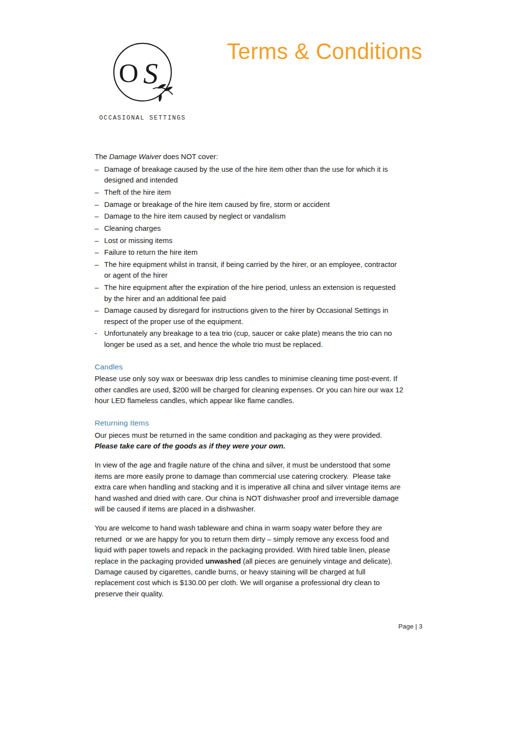O S
OCCASIONAL SETTINGS
Terms & Conditions
The Damage Waiver does NOT cover:
Damage of breakage caused by the use of the hire item other than the use for which it is designed and intended
Theft of the hire item
Damage or breakage of the hire item caused by fire, storm or accident
Damage to the hire item caused by neglect or vandalism
Cleaning charges
Lost or missing items
Failure to return the hire item
The hire equipment whilst in transit, if being carried by the hirer, or an employee, contractor or agent of the hirer
The hire equipment after the expiration of the hire period, unless an extension is requested by the hirer and an additional fee paid
Damage caused by disregard for instructions given to the hirer by Occasional Settings in respect of the proper use of the equipment.
Unfortunately any breakage to a tea trio (cup, saucer or cake plate) means the trio can no longer be used as a set, and hence the whole trio must be replaced.
Candles
Please use only soy wax or beeswax drip less candles to minimise cleaning time post-event. If other candles are used, $200 will be charged for cleaning expenses. Or you can hire our wax 12 hour LED flameless candles, which appear like flame candles.
Returning Items
Our pieces must be returned in the same condition and packaging as they were provided.
Please take care of the goods as if they were your own.
In view of the age and fragile nature of the china and silver, it must be understood that some items are more easily prone to damage than commercial use catering crockery. Please take extra care when handling and stacking and it is imperative all china and silver vintage items are hand washed and dried with care. Our china is NOT dishwasher proof and irreversible damage will be caused if items are placed in a dishwasher.
You are welcome to hand wash tableware and china in warm soapy water before they are returned or we are happy for you to return them dirty – simply remove any excess food and liquid with paper towels and repack in the packaging provided. With hired table linen, please replace in the packaging provided unwashed (all pieces are genuinely vintage and delicate). Damage caused by cigarettes, candle burns, or heavy staining will be charged at full replacement cost which is $130.00 per cloth. We will organise a professional dry clean to preserve their quality.
Page | 3